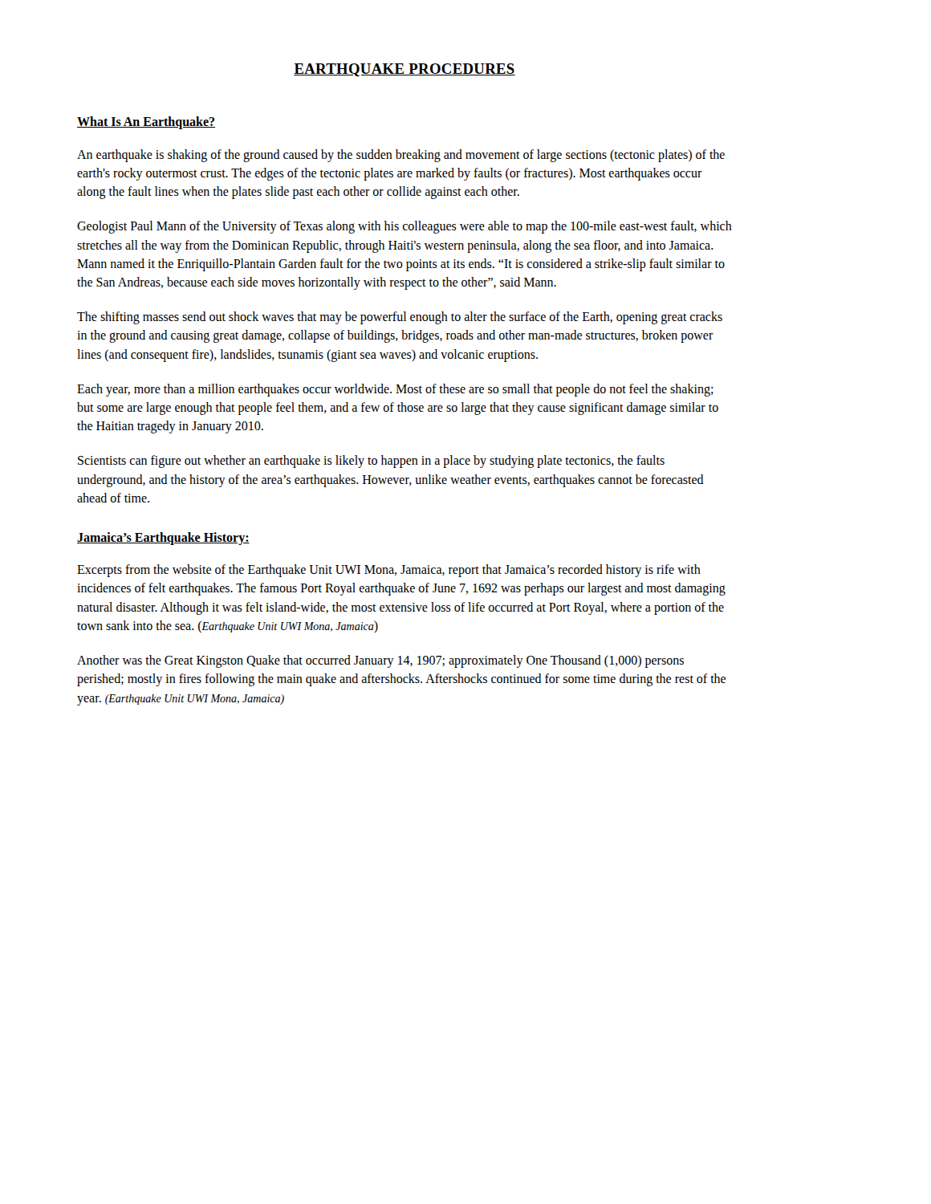EARTHQUAKE PROCEDURES
What Is An Earthquake?
An earthquake is shaking of the ground caused by the sudden breaking and movement of large sections (tectonic plates) of the earth's rocky outermost crust. The edges of the tectonic plates are marked by faults (or fractures). Most earthquakes occur along the fault lines when the plates slide past each other or collide against each other.
Geologist Paul Mann of the University of Texas along with his colleagues were able to map the 100-mile east-west fault, which stretches all the way from the Dominican Republic, through Haiti's western peninsula, along the sea floor, and into Jamaica. Mann named it the Enriquillo-Plantain Garden fault for the two points at its ends. “It is considered a strike-slip fault similar to the San Andreas, because each side moves horizontally with respect to the other”, said Mann.
The shifting masses send out shock waves that may be powerful enough to alter the surface of the Earth, opening great cracks in the ground and causing great damage, collapse of buildings, bridges, roads and other man-made structures, broken power lines (and consequent fire), landslides, tsunamis (giant sea waves) and volcanic eruptions.
Each year, more than a million earthquakes occur worldwide. Most of these are so small that people do not feel the shaking; but some are large enough that people feel them, and a few of those are so large that they cause significant damage similar to the Haitian tragedy in January 2010.
Scientists can figure out whether an earthquake is likely to happen in a place by studying plate tectonics, the faults underground, and the history of the area’s earthquakes. However, unlike weather events, earthquakes cannot be forecasted ahead of time.
Jamaica’s Earthquake History:
Excerpts from the website of the Earthquake Unit UWI Mona, Jamaica, report that Jamaica’s recorded history is rife with incidences of felt earthquakes. The famous Port Royal earthquake of June 7, 1692 was perhaps our largest and most damaging natural disaster. Although it was felt island-wide, the most extensive loss of life occurred at Port Royal, where a portion of the town sank into the sea. (Earthquake Unit UWI Mona, Jamaica)
Another was the Great Kingston Quake that occurred January 14, 1907; approximately One Thousand (1,000) persons perished; mostly in fires following the main quake and aftershocks. Aftershocks continued for some time during the rest of the year. (Earthquake Unit UWI Mona, Jamaica)